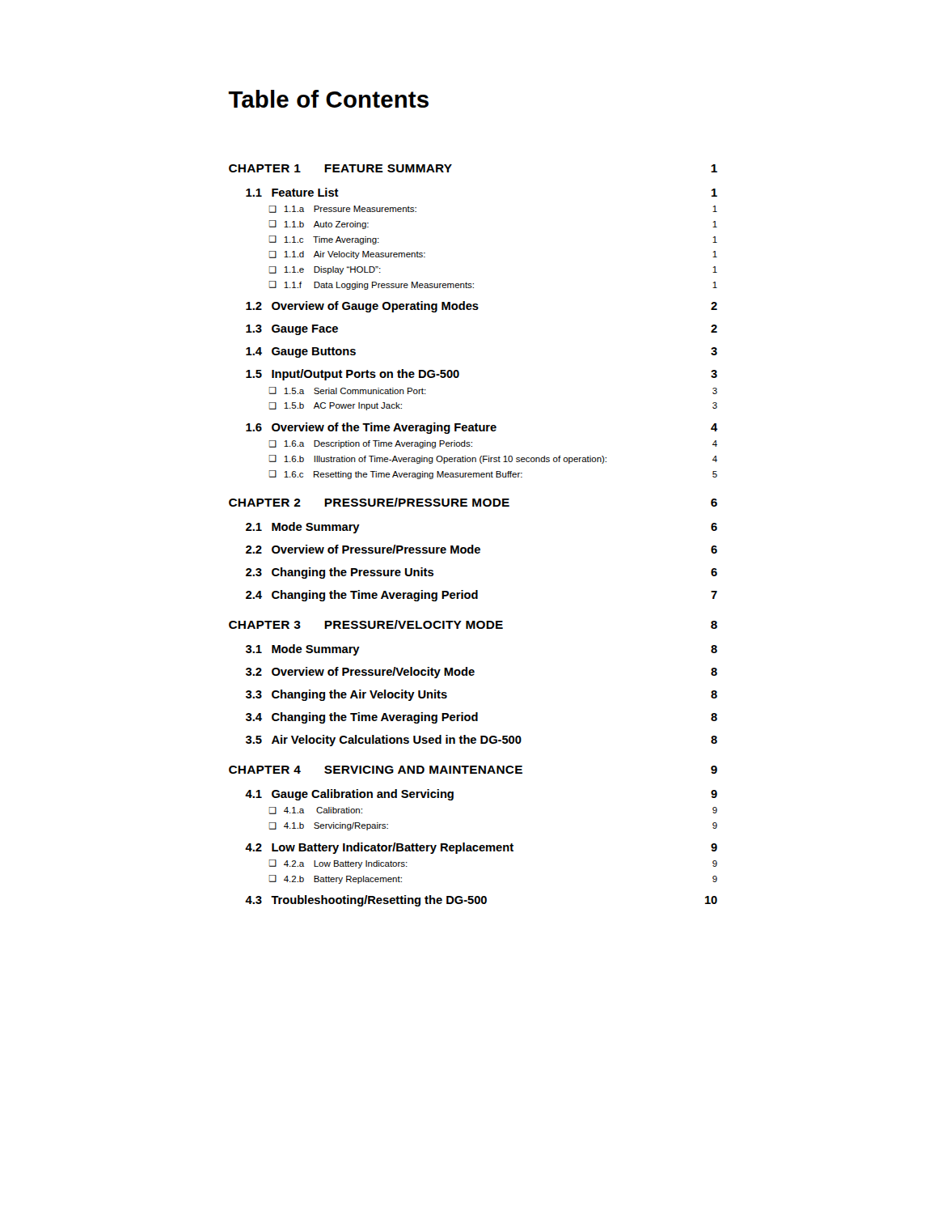Table of Contents
| CHAPTER 1 FEATURE SUMMARY | 1 |
| 1.1 Feature List | 1 |
| ❑ 1.1.a Pressure Measurements: | 1 |
| ❑ 1.1.b Auto Zeroing: | 1 |
| ❑ 1.1.c Time Averaging: | 1 |
| ❑ 1.1.d Air Velocity Measurements: | 1 |
| ❑ 1.1.e Display “HOLD”: | 1 |
| ❑ 1.1.f Data Logging Pressure Measurements: | 1 |
| 1.2 Overview of Gauge Operating Modes | 2 |
| 1.3 Gauge Face | 2 |
| 1.4 Gauge Buttons | 3 |
| 1.5 Input/Output Ports on the DG-500 | 3 |
| ❑ 1.5.a Serial Communication Port: | 3 |
| ❑ 1.5.b AC Power Input Jack: | 3 |
| 1.6 Overview of the Time Averaging Feature | 4 |
| ❑ 1.6.a Description of Time Averaging Periods: | 4 |
| ❑ 1.6.b Illustration of Time-Averaging Operation (First 10 seconds of operation): | 4 |
| ❑ 1.6.c Resetting the Time Averaging Measurement Buffer: | 5 |
| CHAPTER 2 PRESSURE/PRESSURE MODE | 6 |
| 2.1 Mode Summary | 6 |
| 2.2 Overview of Pressure/Pressure Mode | 6 |
| 2.3 Changing the Pressure Units | 6 |
| 2.4 Changing the Time Averaging Period | 7 |
| CHAPTER 3 PRESSURE/VELOCITY MODE | 8 |
| 3.1 Mode Summary | 8 |
| 3.2 Overview of Pressure/Velocity Mode | 8 |
| 3.3 Changing the Air Velocity Units | 8 |
| 3.4 Changing the Time Averaging Period | 8 |
| 3.5 Air Velocity Calculations Used in the DG-500 | 8 |
| CHAPTER 4 SERVICING AND MAINTENANCE | 9 |
| 4.1 Gauge Calibration and Servicing | 9 |
| ❑ 4.1.a Calibration: | 9 |
| ❑ 4.1.b Servicing/Repairs: | 9 |
| 4.2 Low Battery Indicator/Battery Replacement | 9 |
| ❑ 4.2.a Low Battery Indicators: | 9 |
| ❑ 4.2.b Battery Replacement: | 9 |
| 4.3 Troubleshooting/Resetting the DG-500 | 10 |